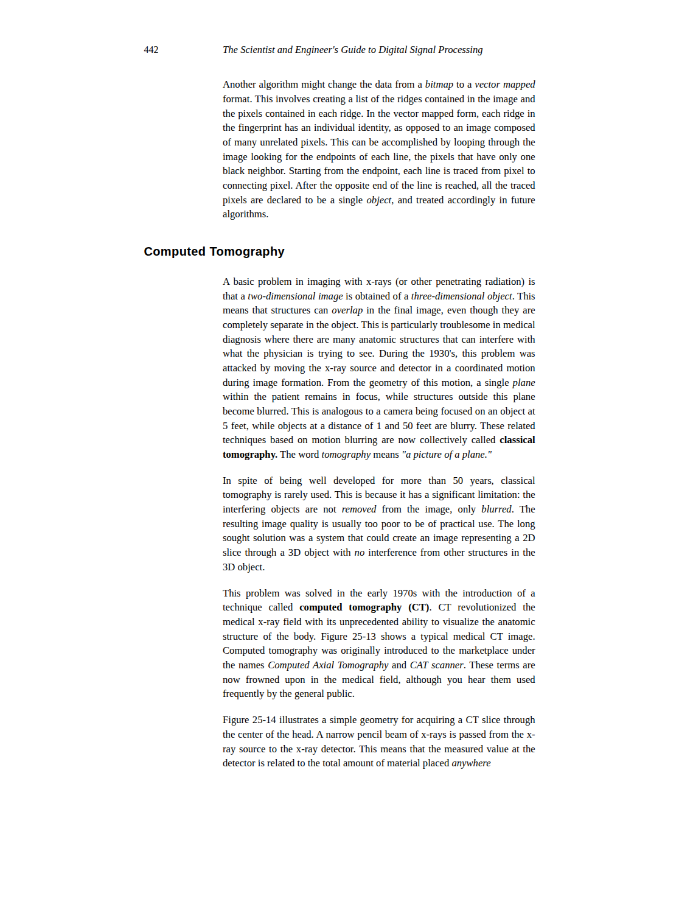442
The Scientist and Engineer's Guide to Digital Signal Processing
Another algorithm might change the data from a bitmap to a vector mapped format. This involves creating a list of the ridges contained in the image and the pixels contained in each ridge. In the vector mapped form, each ridge in the fingerprint has an individual identity, as opposed to an image composed of many unrelated pixels. This can be accomplished by looping through the image looking for the endpoints of each line, the pixels that have only one black neighbor. Starting from the endpoint, each line is traced from pixel to connecting pixel. After the opposite end of the line is reached, all the traced pixels are declared to be a single object, and treated accordingly in future algorithms.
Computed Tomography
A basic problem in imaging with x-rays (or other penetrating radiation) is that a two-dimensional image is obtained of a three-dimensional object. This means that structures can overlap in the final image, even though they are completely separate in the object. This is particularly troublesome in medical diagnosis where there are many anatomic structures that can interfere with what the physician is trying to see. During the 1930's, this problem was attacked by moving the x-ray source and detector in a coordinated motion during image formation. From the geometry of this motion, a single plane within the patient remains in focus, while structures outside this plane become blurred. This is analogous to a camera being focused on an object at 5 feet, while objects at a distance of 1 and 50 feet are blurry. These related techniques based on motion blurring are now collectively called classical tomography. The word tomography means "a picture of a plane."
In spite of being well developed for more than 50 years, classical tomography is rarely used. This is because it has a significant limitation: the interfering objects are not removed from the image, only blurred. The resulting image quality is usually too poor to be of practical use. The long sought solution was a system that could create an image representing a 2D slice through a 3D object with no interference from other structures in the 3D object.
This problem was solved in the early 1970s with the introduction of a technique called computed tomography (CT). CT revolutionized the medical x-ray field with its unprecedented ability to visualize the anatomic structure of the body. Figure 25-13 shows a typical medical CT image. Computed tomography was originally introduced to the marketplace under the names Computed Axial Tomography and CAT scanner. These terms are now frowned upon in the medical field, although you hear them used frequently by the general public.
Figure 25-14 illustrates a simple geometry for acquiring a CT slice through the center of the head. A narrow pencil beam of x-rays is passed from the x-ray source to the x-ray detector. This means that the measured value at the detector is related to the total amount of material placed anywhere